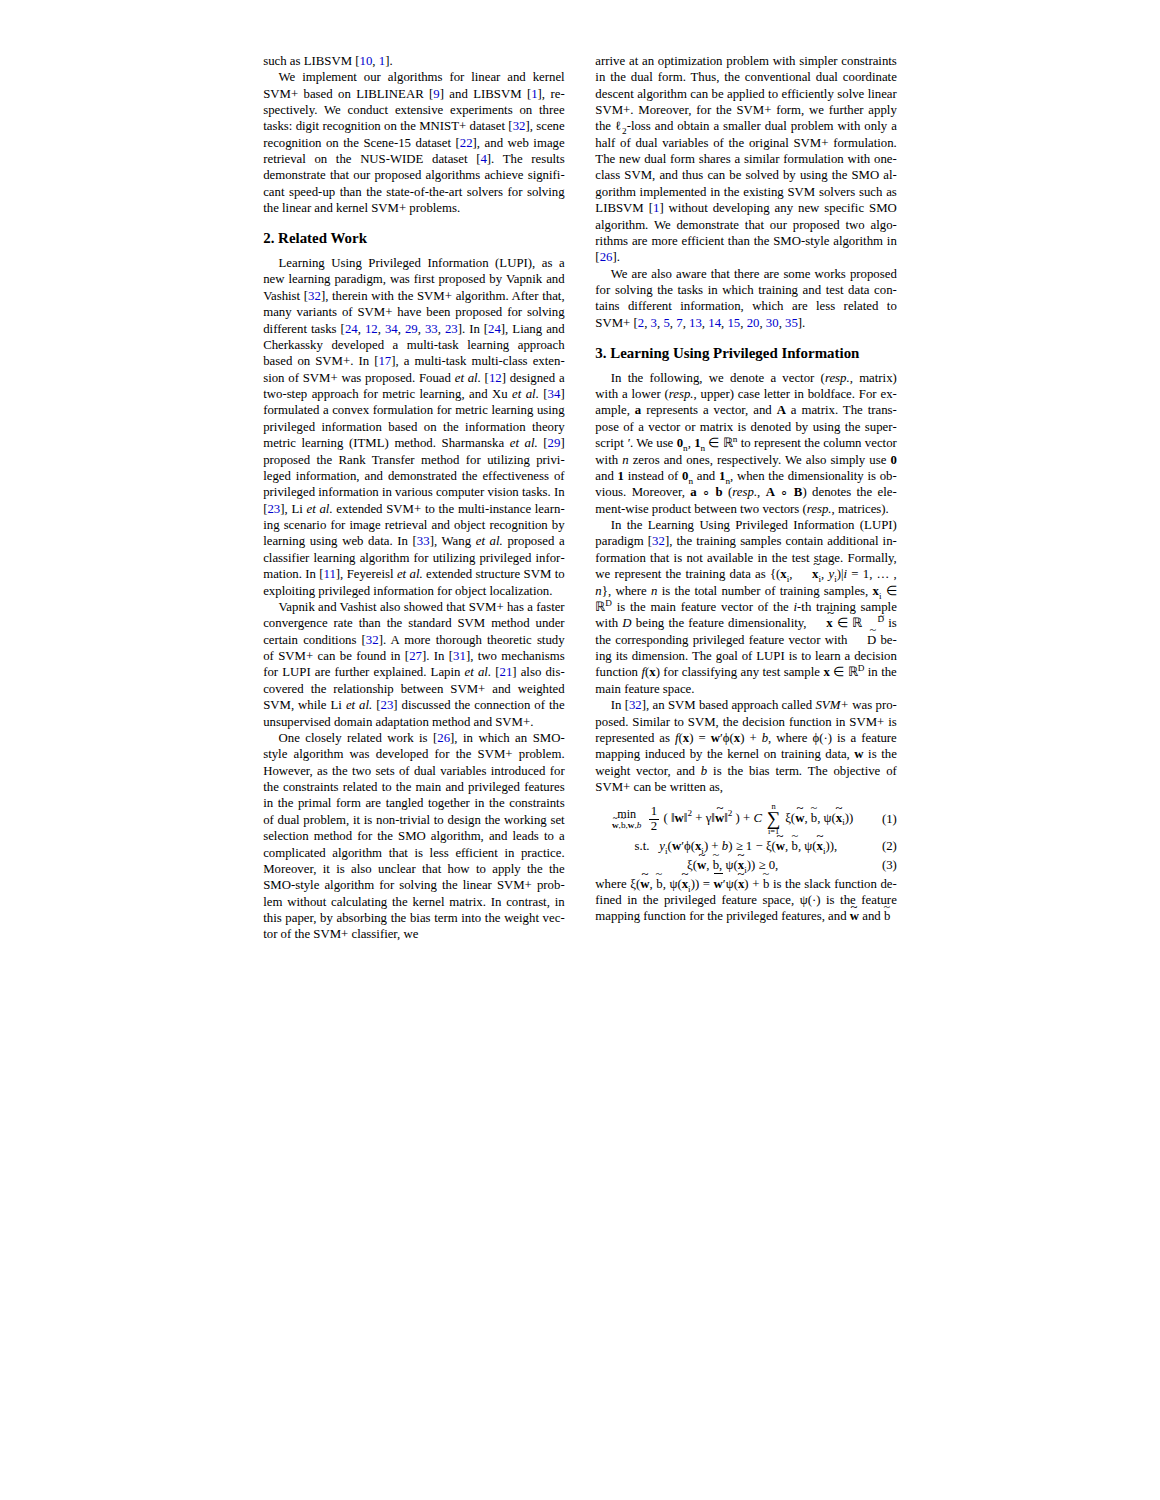such as LIBSVM [10, 1].
We implement our algorithms for linear and kernel SVM+ based on LIBLINEAR [9] and LIBSVM [1], respectively. We conduct extensive experiments on three tasks: digit recognition on the MNIST+ dataset [32], scene recognition on the Scene-15 dataset [22], and web image retrieval on the NUS-WIDE dataset [4]. The results demonstrate that our proposed algorithms achieve significant speed-up than the state-of-the-art solvers for solving the linear and kernel SVM+ problems.
2. Related Work
Learning Using Privileged Information (LUPI), as a new learning paradigm, was first proposed by Vapnik and Vashist [32], therein with the SVM+ algorithm. After that, many variants of SVM+ have been proposed for solving different tasks [24, 12, 34, 29, 33, 23]. In [24], Liang and Cherkassky developed a multi-task learning approach based on SVM+. In [17], a multi-task multi-class extension of SVM+ was proposed. Fouad et al. [12] designed a two-step approach for metric learning, and Xu et al. [34] formulated a convex formulation for metric learning using privileged information based on the information theory metric learning (ITML) method. Sharmanska et al. [29] proposed the Rank Transfer method for utilizing privileged information, and demonstrated the effectiveness of privileged information in various computer vision tasks. In [23], Li et al. extended SVM+ to the multi-instance learning scenario for image retrieval and object recognition by learning using web data. In [33], Wang et al. proposed a classifier learning algorithm for utilizing privileged information. In [11], Feyereisl et al. extended structure SVM to exploiting privileged information for object localization.
Vapnik and Vashist also showed that SVM+ has a faster convergence rate than the standard SVM method under certain conditions [32]. A more thorough theoretic study of SVM+ can be found in [27]. In [31], two mechanisms for LUPI are further explained. Lapin et al. [21] also discovered the relationship between SVM+ and weighted SVM, while Li et al. [23] discussed the connection of the unsupervised domain adaptation method and SVM+.
One closely related work is [26], in which an SMO-style algorithm was developed for the SVM+ problem. However, as the two sets of dual variables introduced for the constraints related to the main and privileged features in the primal form are tangled together in the constraints of dual problem, it is non-trivial to design the working set selection method for the SMO algorithm, and leads to a complicated algorithm that is less efficient in practice. Moreover, it is also unclear that how to apply the the SMO-style algorithm for solving the linear SVM+ problem without calculating the kernel matrix. In contrast, in this paper, by absorbing the bias term into the weight vector of the SVM+ classifier, we
arrive at an optimization problem with simpler constraints in the dual form. Thus, the conventional dual coordinate descent algorithm can be applied to efficiently solve linear SVM+. Moreover, for the SVM+ form, we further apply the ℓ2-loss and obtain a smaller dual problem with only a half of dual variables of the original SVM+ formulation. The new dual form shares a similar formulation with one-class SVM, and thus can be solved by using the SMO algorithm implemented in the existing SVM solvers such as LIBSVM [1] without developing any new specific SMO algorithm. We demonstrate that our proposed two algorithms are more efficient than the SMO-style algorithm in [26].
We are also aware that there are some works proposed for solving the tasks in which training and test data contains different information, which are less related to SVM+ [2, 3, 5, 7, 13, 14, 15, 20, 30, 35].
3. Learning Using Privileged Information
In the following, we denote a vector (resp., matrix) with a lower (resp., upper) case letter in boldface. For example, a represents a vector, and A a matrix. The transpose of a vector or matrix is denoted by using the superscript ′. We use 0n, 1n ∈ ℝn to represent the column vector with n zeros and ones, respectively. We also simply use 0 and 1 instead of 0n and 1n, when the dimensionality is obvious. Moreover, a ∘ b (resp., A ∘ B) denotes the element-wise product between two vectors (resp., matrices).
In the Learning Using Privileged Information (LUPI) paradigm [32], the training samples contain additional information that is not available in the test stage. Formally, we represent the training data as {(xi, xi, yi)|i = 1, … , n}, where n is the total number of training samples, xi ∈ ℝD is the main feature vector of the i-th training sample with D being the feature dimensionality, x ∈ ℝD is the corresponding privileged feature vector with D being its dimension. The goal of LUPI is to learn a decision function f(x) for classifying any test sample x ∈ ℝD in the main feature space.
In [32], an SVM based approach called SVM+ was proposed. Similar to SVM, the decision function in SVM+ is represented as f(x) = w′ϕ(x) + b, where ϕ(·) is a feature mapping induced by the kernel on training data, w is the weight vector, and b is the bias term. The objective of SVM+ can be written as,
min w,b,w,b 12 ( ‖w‖2 + γ‖w‖2 ) + C n∑i=1 ξ(w, b, ψ(xi))
(1)
s.t. yi(w′ϕ(xi) + b) ≥ 1 − ξ(w, b, ψ(xi)),
(2)
ξ(w, b, ψ(xi)) ≥ 0,
(3)
where ξ(w, b, ψ(xi)) = w′ψ(x) + b is the slack function defined in the privileged feature space, ψ(·) is the feature mapping function for the privileged features, and w and b